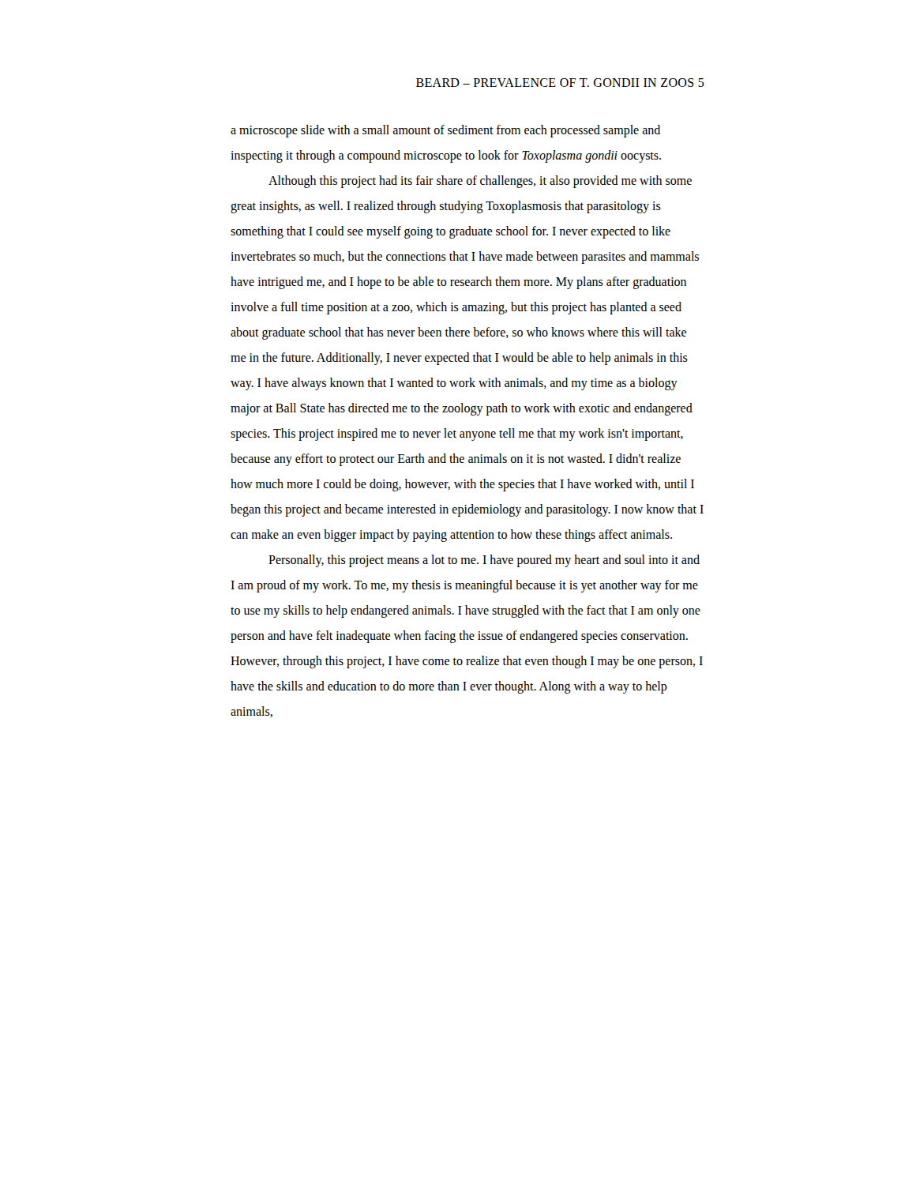BEARD – PREVALENCE OF T. GONDII IN ZOOS 5
a microscope slide with a small amount of sediment from each processed sample and inspecting it through a compound microscope to look for Toxoplasma gondii oocysts.
Although this project had its fair share of challenges, it also provided me with some great insights, as well. I realized through studying Toxoplasmosis that parasitology is something that I could see myself going to graduate school for. I never expected to like invertebrates so much, but the connections that I have made between parasites and mammals have intrigued me, and I hope to be able to research them more. My plans after graduation involve a full time position at a zoo, which is amazing, but this project has planted a seed about graduate school that has never been there before, so who knows where this will take me in the future. Additionally, I never expected that I would be able to help animals in this way. I have always known that I wanted to work with animals, and my time as a biology major at Ball State has directed me to the zoology path to work with exotic and endangered species. This project inspired me to never let anyone tell me that my work isn't important, because any effort to protect our Earth and the animals on it is not wasted. I didn't realize how much more I could be doing, however, with the species that I have worked with, until I began this project and became interested in epidemiology and parasitology. I now know that I can make an even bigger impact by paying attention to how these things affect animals.
Personally, this project means a lot to me. I have poured my heart and soul into it and I am proud of my work. To me, my thesis is meaningful because it is yet another way for me to use my skills to help endangered animals. I have struggled with the fact that I am only one person and have felt inadequate when facing the issue of endangered species conservation. However, through this project, I have come to realize that even though I may be one person, I have the skills and education to do more than I ever thought. Along with a way to help animals,